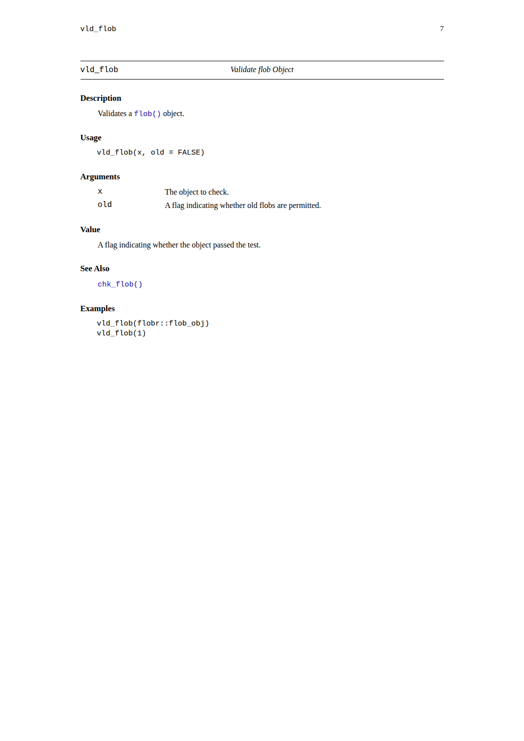vld_flob 7
vld_flob Validate flob Object
Description
Validates a flob() object.
Usage
vld_flob(x, old = FALSE)
Arguments
x
The object to check.
old
A flag indicating whether old flobs are permitted.
Value
A flag indicating whether the object passed the test.
See Also
chk_flob()
Examples
vld_flob(flobr::flob_obj)
vld_flob(1)